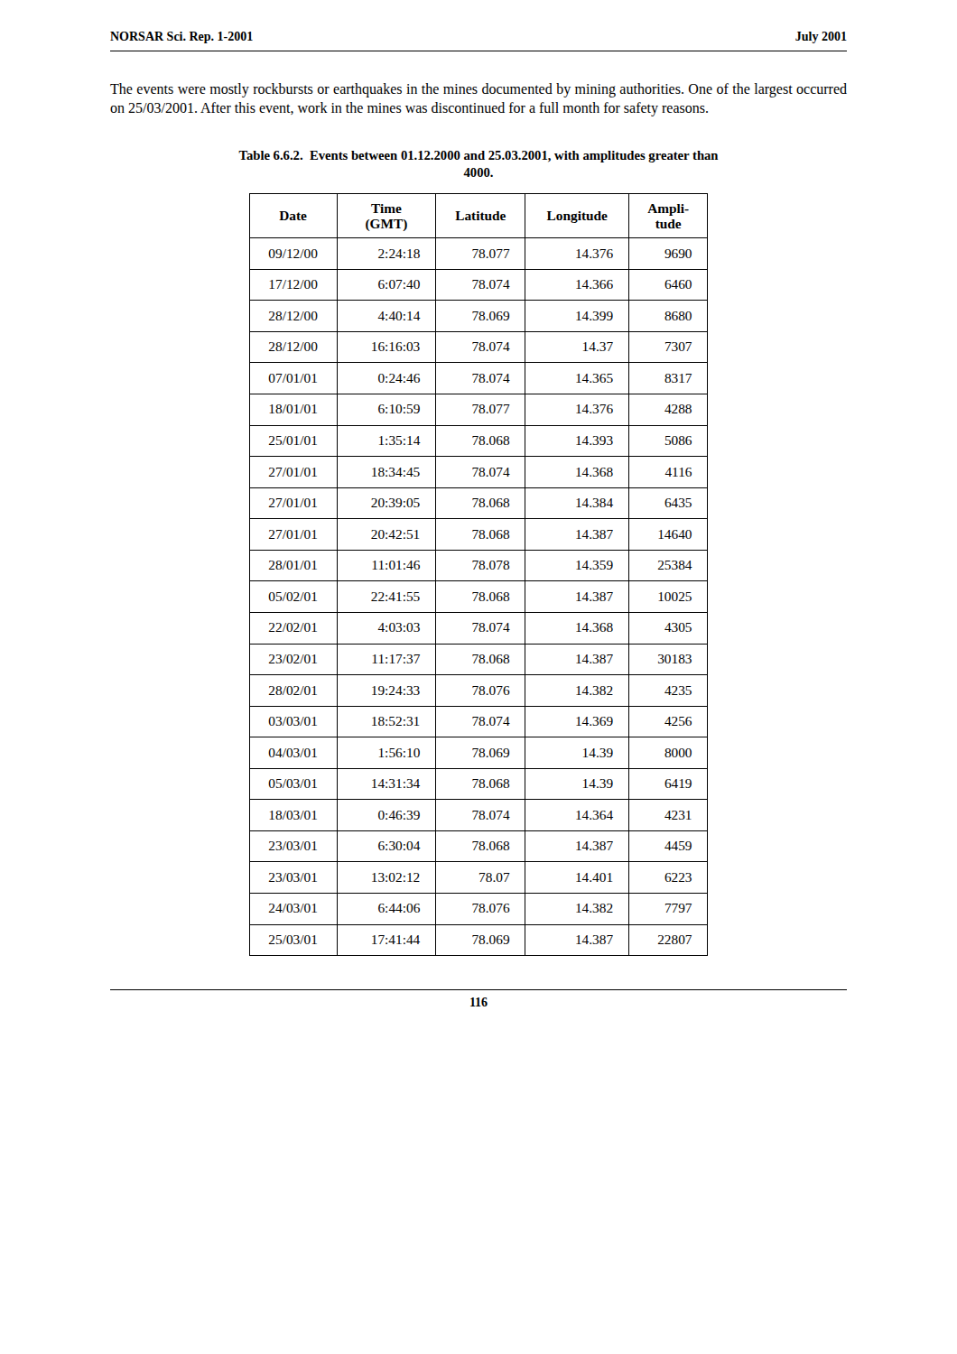NORSAR Sci. Rep. 1-2001 July 2001
The events were mostly rockbursts or earthquakes in the mines documented by mining authorities. One of the largest occurred on 25/03/2001. After this event, work in the mines was discontinued for a full month for safety reasons.
Table 6.6.2. Events between 01.12.2000 and 25.03.2001, with amplitudes greater than 4000.
| Date | Time (GMT) | Latitude | Longitude | Ampli- tude |
| --- | --- | --- | --- | --- |
| 09/12/00 | 2:24:18 | 78.077 | 14.376 | 9690 |
| 17/12/00 | 6:07:40 | 78.074 | 14.366 | 6460 |
| 28/12/00 | 4:40:14 | 78.069 | 14.399 | 8680 |
| 28/12/00 | 16:16:03 | 78.074 | 14.37 | 7307 |
| 07/01/01 | 0:24:46 | 78.074 | 14.365 | 8317 |
| 18/01/01 | 6:10:59 | 78.077 | 14.376 | 4288 |
| 25/01/01 | 1:35:14 | 78.068 | 14.393 | 5086 |
| 27/01/01 | 18:34:45 | 78.074 | 14.368 | 4116 |
| 27/01/01 | 20:39:05 | 78.068 | 14.384 | 6435 |
| 27/01/01 | 20:42:51 | 78.068 | 14.387 | 14640 |
| 28/01/01 | 11:01:46 | 78.078 | 14.359 | 25384 |
| 05/02/01 | 22:41:55 | 78.068 | 14.387 | 10025 |
| 22/02/01 | 4:03:03 | 78.074 | 14.368 | 4305 |
| 23/02/01 | 11:17:37 | 78.068 | 14.387 | 30183 |
| 28/02/01 | 19:24:33 | 78.076 | 14.382 | 4235 |
| 03/03/01 | 18:52:31 | 78.074 | 14.369 | 4256 |
| 04/03/01 | 1:56:10 | 78.069 | 14.39 | 8000 |
| 05/03/01 | 14:31:34 | 78.068 | 14.39 | 6419 |
| 18/03/01 | 0:46:39 | 78.074 | 14.364 | 4231 |
| 23/03/01 | 6:30:04 | 78.068 | 14.387 | 4459 |
| 23/03/01 | 13:02:12 | 78.07 | 14.401 | 6223 |
| 24/03/01 | 6:44:06 | 78.076 | 14.382 | 7797 |
| 25/03/01 | 17:41:44 | 78.069 | 14.387 | 22807 |
116